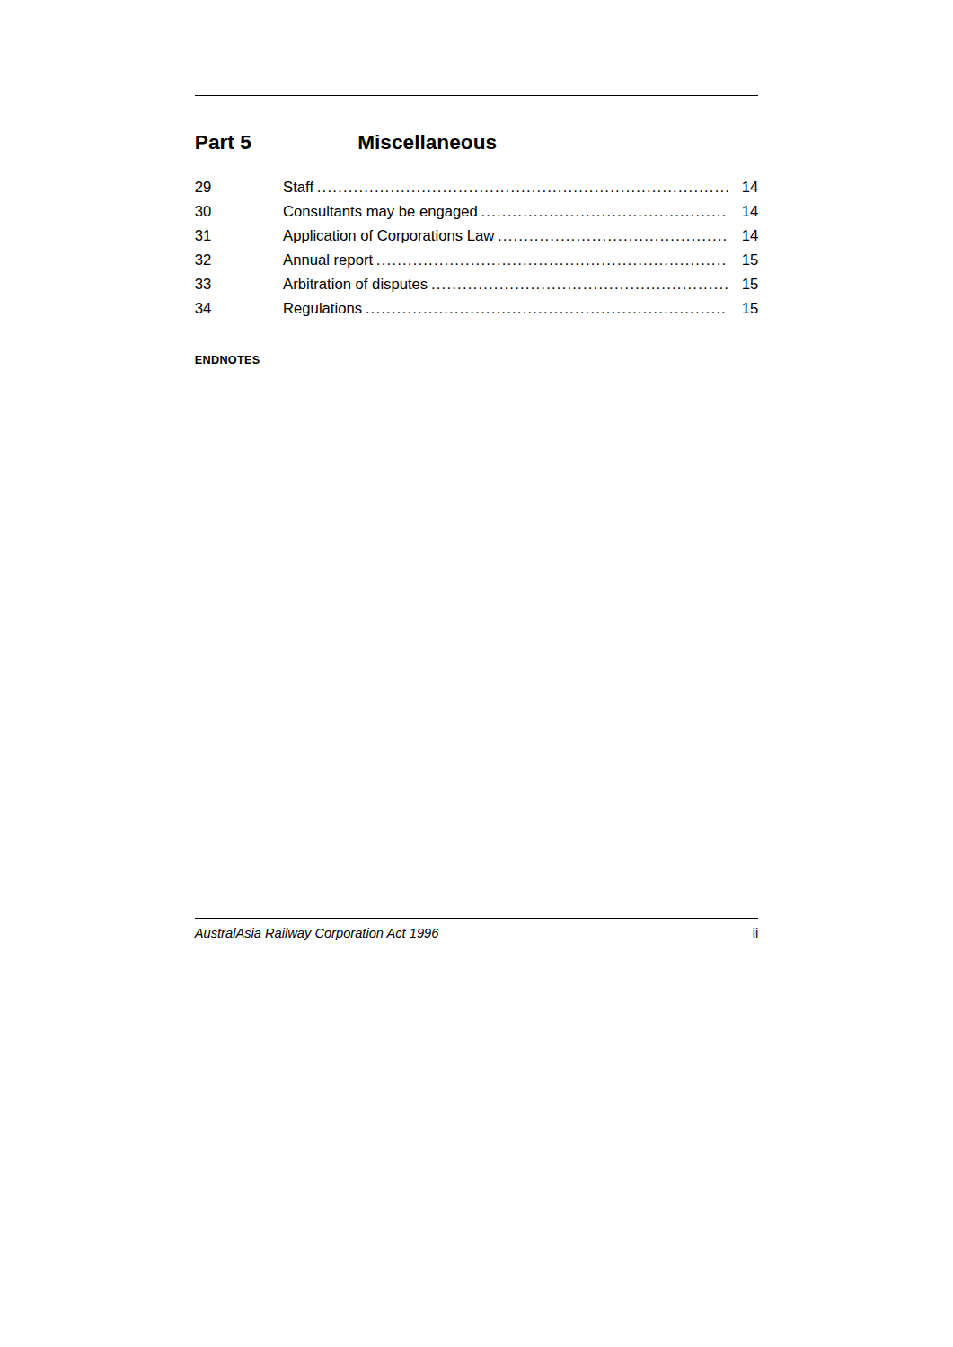Part 5 Miscellaneous
29 Staff .................................................................................................. 14
30 Consultants may be engaged .................................................................................................. 14
31 Application of Corporations Law .................................................................................................. 14
32 Annual report .................................................................................................. 15
33 Arbitration of disputes .................................................................................................. 15
34 Regulations .................................................................................................. 15
ENDNOTES
AustralAsia Railway Corporation Act 1996 ii